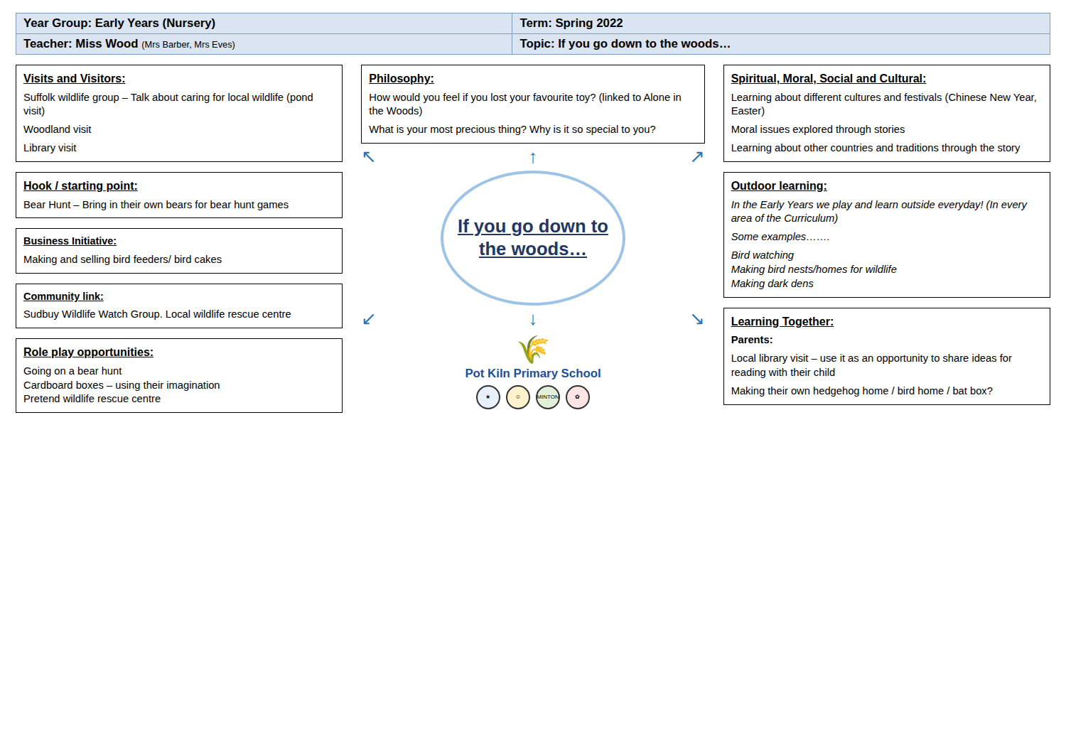| Year Group: Early Years (Nursery) | Term: Spring 2022 |
| Teacher: Miss Wood (Mrs Barber, Mrs Eves) | Topic: If you go down to the woods… |
Visits and Visitors:
Suffolk wildlife group – Talk about caring for local wildlife (pond visit)
Woodland visit
Library visit
Hook / starting point:
Bear Hunt – Bring in their own bears for bear hunt games
Business Initiative:
Making and selling bird feeders/ bird cakes
Community link:
Sudbuy Wildlife Watch Group. Local wildlife rescue centre
Role play opportunities:
Going on a bear hunt
Cardboard boxes – using their imagination
Pretend wildlife rescue centre
Philosophy:
How would you feel if you lost your favourite toy? (linked to Alone in the Woods)
What is your most precious thing? Why is it so special to you?
↖ ↑ ↗
If you go down to the woods…
↙ ↓ ↘
🌾
Pot Kiln Primary School
★
☺
MINTON
✿
Spiritual, Moral, Social and Cultural:
Learning about different cultures and festivals (Chinese New Year, Easter)
Moral issues explored through stories
Learning about other countries and traditions through the story
Outdoor learning:
In the Early Years we play and learn outside everyday! (In every area of the Curriculum)
Some examples…….
Bird watching
Making bird nests/homes for wildlife
Making dark dens
Learning Together:
Parents:
Local library visit – use it as an opportunity to share ideas for reading with their child
Making their own hedgehog home / bird home / bat box?